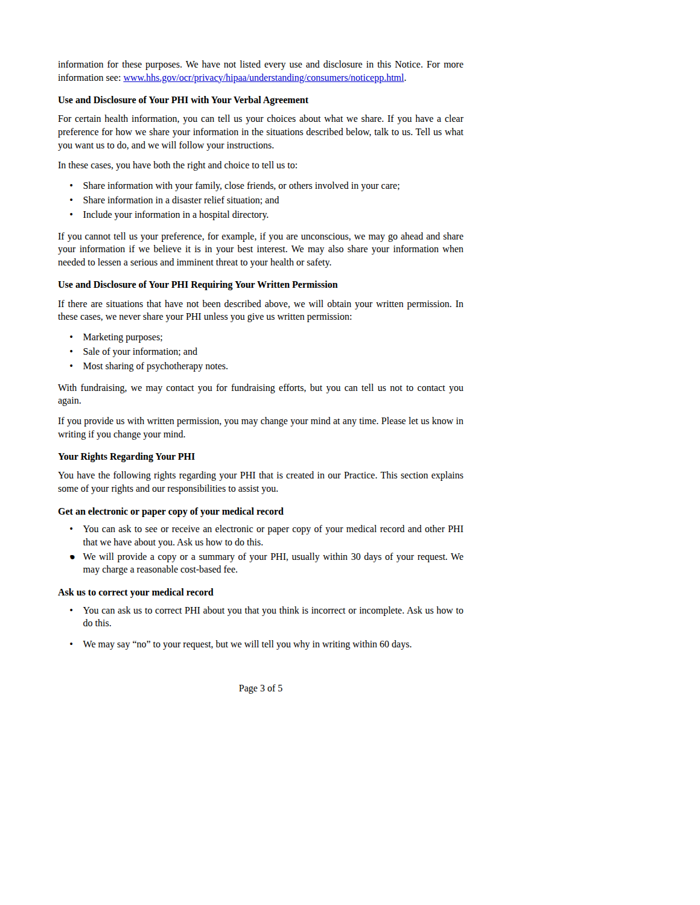information for these purposes. We have not listed every use and disclosure in this Notice. For more information see: www.hhs.gov/ocr/privacy/hipaa/understanding/consumers/noticepp.html.
Use and Disclosure of Your PHI with Your Verbal Agreement
For certain health information, you can tell us your choices about what we share. If you have a clear preference for how we share your information in the situations described below, talk to us. Tell us what you want us to do, and we will follow your instructions.
In these cases, you have both the right and choice to tell us to:
Share information with your family, close friends, or others involved in your care;
Share information in a disaster relief situation; and
Include your information in a hospital directory.
If you cannot tell us your preference, for example, if you are unconscious, we may go ahead and share your information if we believe it is in your best interest. We may also share your information when needed to lessen a serious and imminent threat to your health or safety.
Use and Disclosure of Your PHI Requiring Your Written Permission
If there are situations that have not been described above, we will obtain your written permission. In these cases, we never share your PHI unless you give us written permission:
Marketing purposes;
Sale of your information; and
Most sharing of psychotherapy notes.
With fundraising, we may contact you for fundraising efforts, but you can tell us not to contact you again.
If you provide us with written permission, you may change your mind at any time. Please let us know in writing if you change your mind.
Your Rights Regarding Your PHI
You have the following rights regarding your PHI that is created in our Practice. This section explains some of your rights and our responsibilities to assist you.
Get an electronic or paper copy of your medical record
You can ask to see or receive an electronic or paper copy of your medical record and other PHI that we have about you. Ask us how to do this.
●We will provide a copy or a summary of your PHI, usually within 30 days of your request. We may charge a reasonable cost-based fee.
Ask us to correct your medical record
You can ask us to correct PHI about you that you think is incorrect or incomplete. Ask us how to do this.
We may say “no” to your request, but we will tell you why in writing within 60 days.
Page 3 of 5